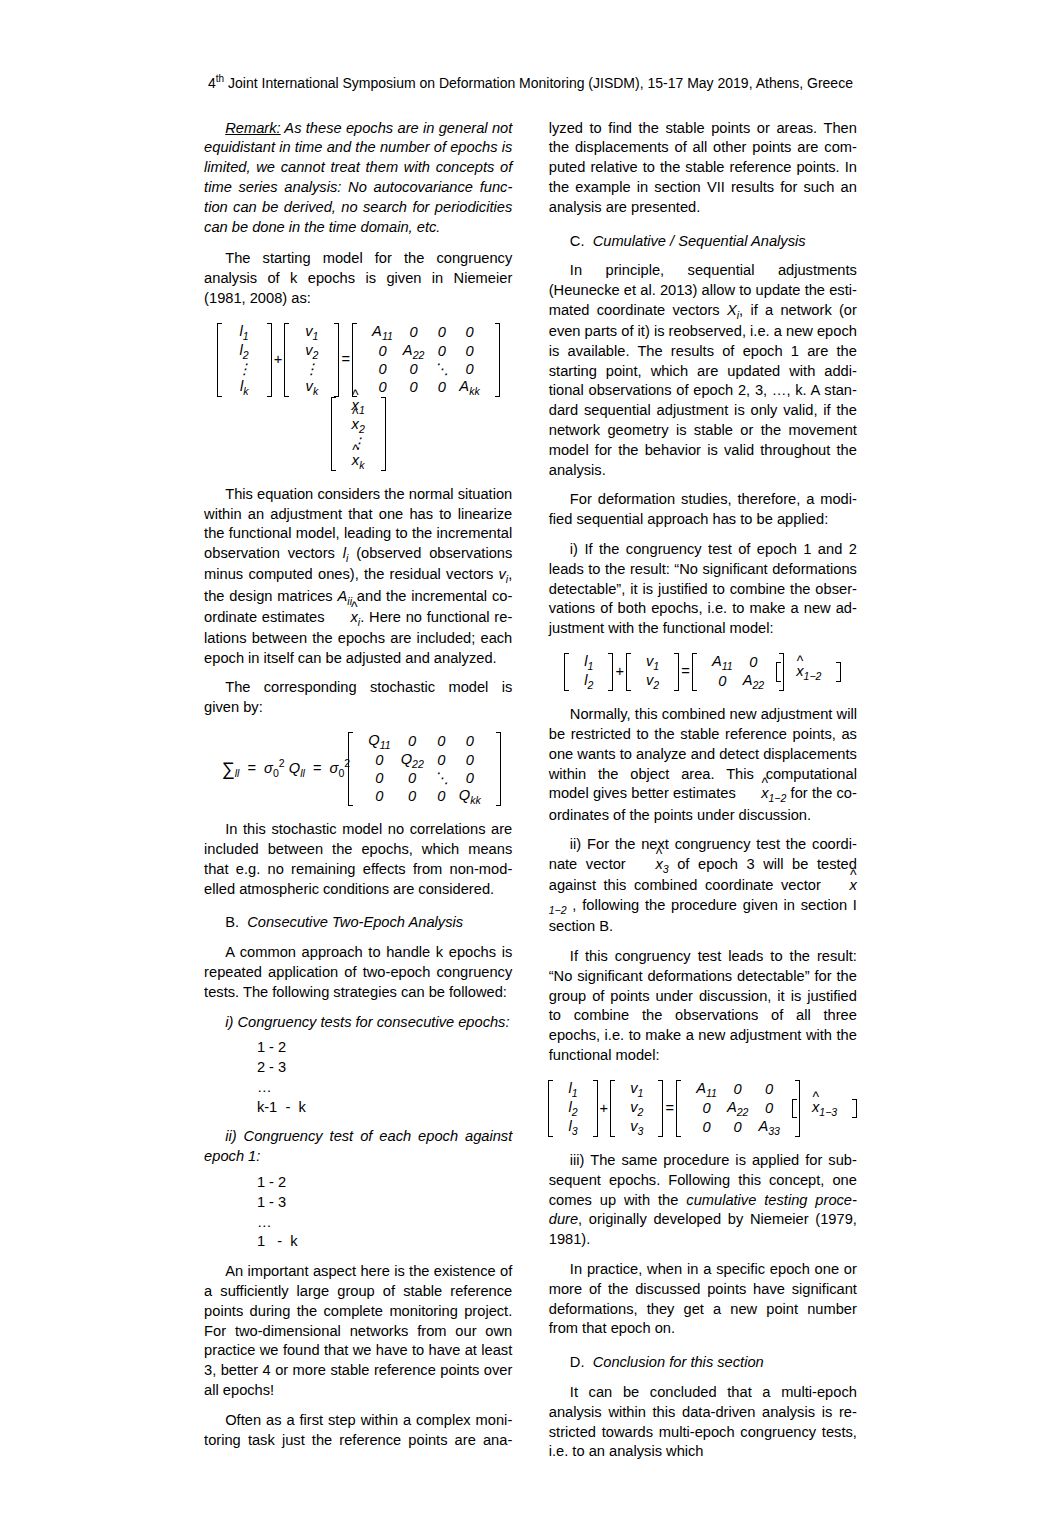4th Joint International Symposium on Deformation Monitoring (JISDM), 15-17 May 2019, Athens, Greece
Remark: As these epochs are in general not equidistant in time and the number of epochs is limited, we cannot treat them with concepts of time series analysis: No autocovariance function can be derived, no search for periodicities can be done in the time domain, etc.
The starting model for the congruency analysis of k epochs is given in Niemeier (1981, 2008) as:
| l 1 |
| l 2 |
| ⋮ |
| l k |
+
| v 1 |
| v 2 |
| ⋮ |
| v k |
=
| A 11 | 0 | 0 | 0 |
| 0 | A 22 | 0 | 0 |
| 0 | 0 | ⋱ | 0 |
| 0 | 0 | 0 | A kk |
| x 1 |
| x 2 |
| ⋮ |
| x k |
This equation considers the normal situation within an adjustment that one has to linearize the functional model, leading to the incremental observation vectors li (observed observations minus computed ones), the residual vectors vi, the design matrices Aii and the incremental coordinate estimates xi. Here no functional relations between the epochs are included; each epoch in itself can be adjusted and analyzed.
The corresponding stochastic model is given by:
∑ll = σ02 Qll = σ02
| Q 11 | 0 | 0 | 0 |
| 0 | Q 22 | 0 | 0 |
| 0 | 0 | ⋱ | 0 |
| 0 | 0 | 0 | Q kk |
In this stochastic model no correlations are included between the epochs, which means that e.g. no remaining effects from non-modelled atmospheric conditions are considered.
B. Consecutive Two-Epoch Analysis
A common approach to handle k epochs is repeated application of two-epoch congruency tests. The following strategies can be followed:
i) Congruency tests for consecutive epochs:
1 - 2
2 - 3
…
k-1 - k
ii) Congruency test of each epoch against epoch 1:
1 - 2
1 - 3
…
1 - k
An important aspect here is the existence of a sufficiently large group of stable reference points during the complete monitoring project. For two-dimensional networks from our own practice we found that we have to have at least 3, better 4 or more stable reference points over all epochs!
Often as a first step within a complex monitoring task just the reference points are analyzed to find the stable points or areas. Then the displacements of all other points are computed relative to the stable reference points. In the example in section VII results for such an analysis are presented.
C. Cumulative / Sequential Analysis
In principle, sequential adjustments (Heunecke et al. 2013) allow to update the estimated coordinate vectors Xi, if a network (or even parts of it) is reobserved, i.e. a new epoch is available. The results of epoch 1 are the starting point, which are updated with additional observations of epoch 2, 3, …, k. A standard sequential adjustment is only valid, if the network geometry is stable or the movement model for the behavior is valid throughout the analysis.
For deformation studies, therefore, a modified sequential approach has to be applied:
i) If the congruency test of epoch 1 and 2 leads to the result: “No significant deformations detectable”, it is justified to combine the observations of both epochs, i.e. to make a new adjustment with the functional model:
| l 1 |
| l 2 |
+
| v 1 |
| v 2 |
=
| A 11 | 0 |
| 0 | A 22 |
| x 1−2 |
Normally, this combined new adjustment will be restricted to the stable reference points, as one wants to analyze and detect displacements within the object area. This computational model gives better estimates x1−2 for the coordinates of the points under discussion.
ii) For the next congruency test the coordinate vector x3 of epoch 3 will be tested against this combined coordinate vector x1−2 , following the procedure given in section I section B.
If this congruency test leads to the result: “No significant deformations detectable” for the group of points under discussion, it is justified to combine the observations of all three epochs, i.e. to make a new adjustment with the functional model:
| l 1 |
| l 2 |
| l 3 |
+
| v 1 |
| v 2 |
| v 3 |
=
| A 11 | 0 | 0 |
| 0 | A 22 | 0 |
| 0 | 0 | A 33 |
| x 1−3 |
iii) The same procedure is applied for subsequent epochs. Following this concept, one comes up with the cumulative testing procedure, originally developed by Niemeier (1979, 1981).
In practice, when in a specific epoch one or more of the discussed points have significant deformations, they get a new point number from that epoch on.
D. Conclusion for this section
It can be concluded that a multi-epoch analysis within this data-driven analysis is restricted towards multi-epoch congruency tests, i.e. to an analysis which